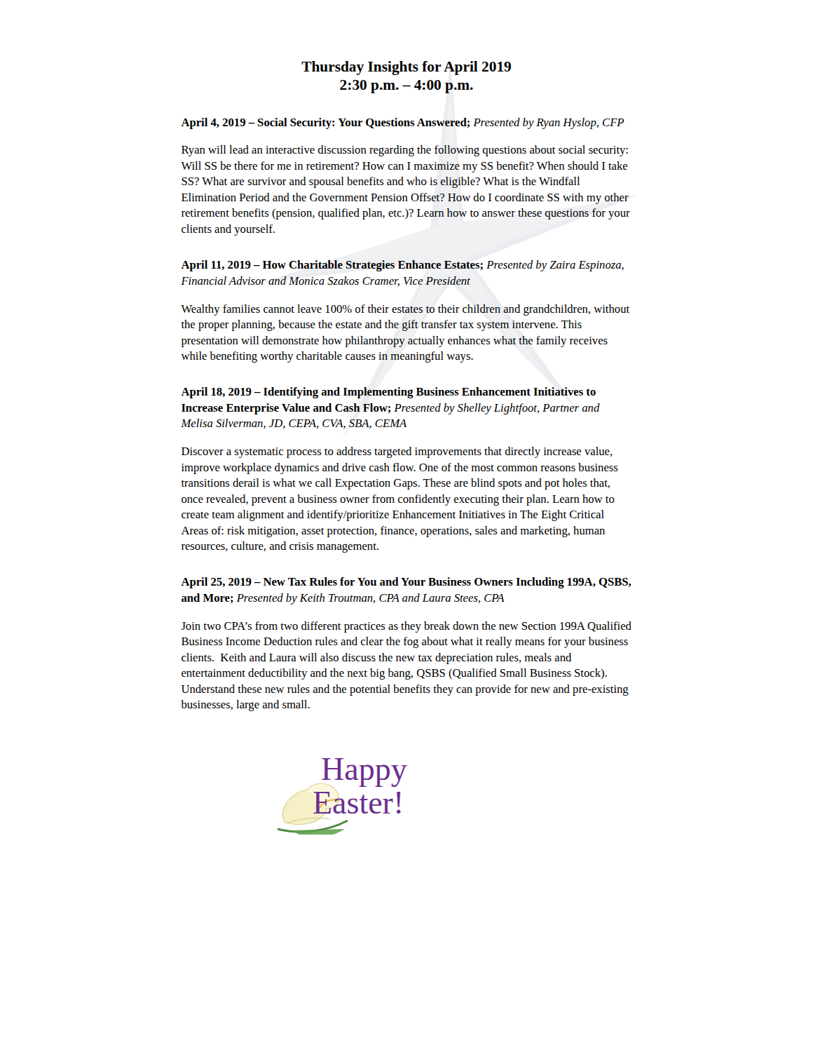Thursday Insights for April 20192:30 p.m. – 4:00 p.m.
April 4, 2019 – Social Security: Your Questions Answered; Presented by Ryan Hyslop, CFP
Ryan will lead an interactive discussion regarding the following questions about social security: Will SS be there for me in retirement? How can I maximize my SS benefit? When should I take SS? What are survivor and spousal benefits and who is eligible? What is the Windfall Elimination Period and the Government Pension Offset? How do I coordinate SS with my other retirement benefits (pension, qualified plan, etc.)? Learn how to answer these questions for your clients and yourself.
April 11, 2019 – How Charitable Strategies Enhance Estates; Presented by Zaira Espinoza, Financial Advisor and Monica Szakos Cramer, Vice President
Wealthy families cannot leave 100% of their estates to their children and grandchildren, without the proper planning, because the estate and the gift transfer tax system intervene. This presentation will demonstrate how philanthropy actually enhances what the family receives while benefiting worthy charitable causes in meaningful ways.
April 18, 2019 – Identifying and Implementing Business Enhancement Initiatives to Increase Enterprise Value and Cash Flow; Presented by Shelley Lightfoot, Partner and Melisa Silverman, JD, CEPA, CVA, SBA, CEMA
Discover a systematic process to address targeted improvements that directly increase value, improve workplace dynamics and drive cash flow. One of the most common reasons business transitions derail is what we call Expectation Gaps. These are blind spots and pot holes that, once revealed, prevent a business owner from confidently executing their plan. Learn how to create team alignment and identify/prioritize Enhancement Initiatives in The Eight Critical Areas of: risk mitigation, asset protection, finance, operations, sales and marketing, human resources, culture, and crisis management.
April 25, 2019 – New Tax Rules for You and Your Business Owners Including 199A, QSBS, and More; Presented by Keith Troutman, CPA and Laura Stees, CPA
Join two CPA’s from two different practices as they break down the new Section 199A Qualified Business Income Deduction rules and clear the fog about what it really means for your business clients. Keith and Laura will also discuss the new tax depreciation rules, meals and entertainment deductibility and the next big bang, QSBS (Qualified Small Business Stock). Understand these new rules and the potential benefits they can provide for new and pre-existing businesses, large and small.
Happy Easter! Happy Easter!